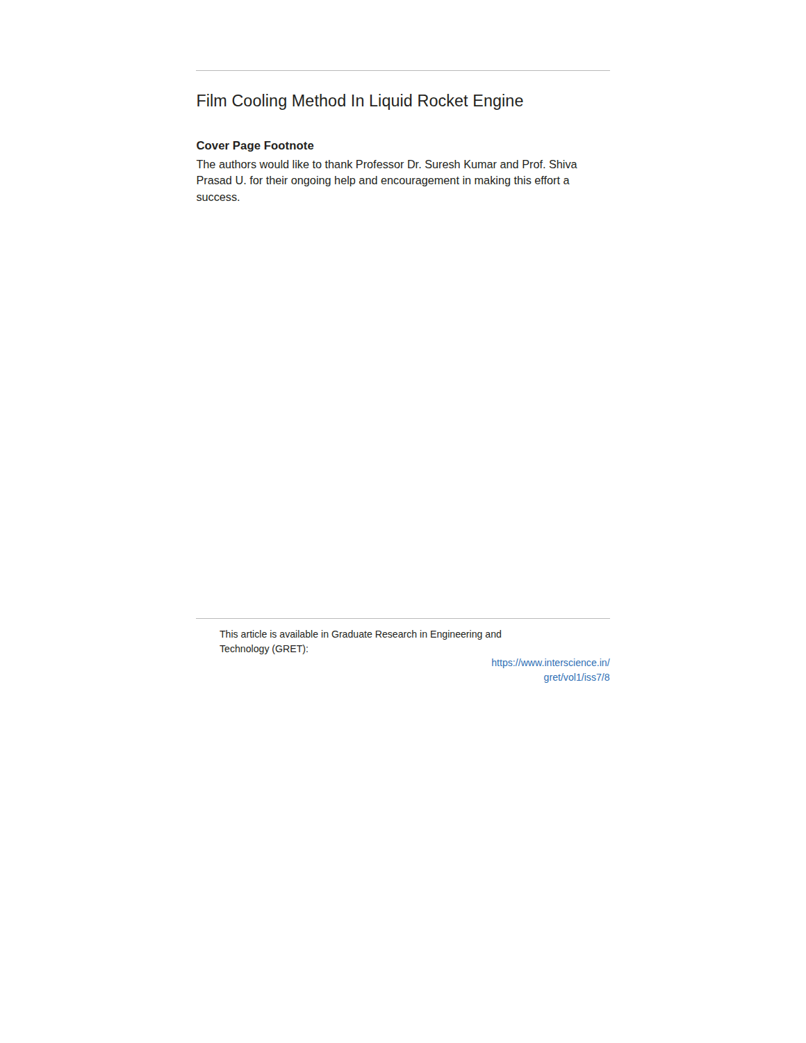Film Cooling Method In Liquid Rocket Engine
Cover Page Footnote
The authors would like to thank Professor Dr. Suresh Kumar and Prof. Shiva Prasad U. for their ongoing help and encouragement in making this effort a success.
This article is available in Graduate Research in Engineering and Technology (GRET): https://www.interscience.in/
gret/vol1/iss7/8